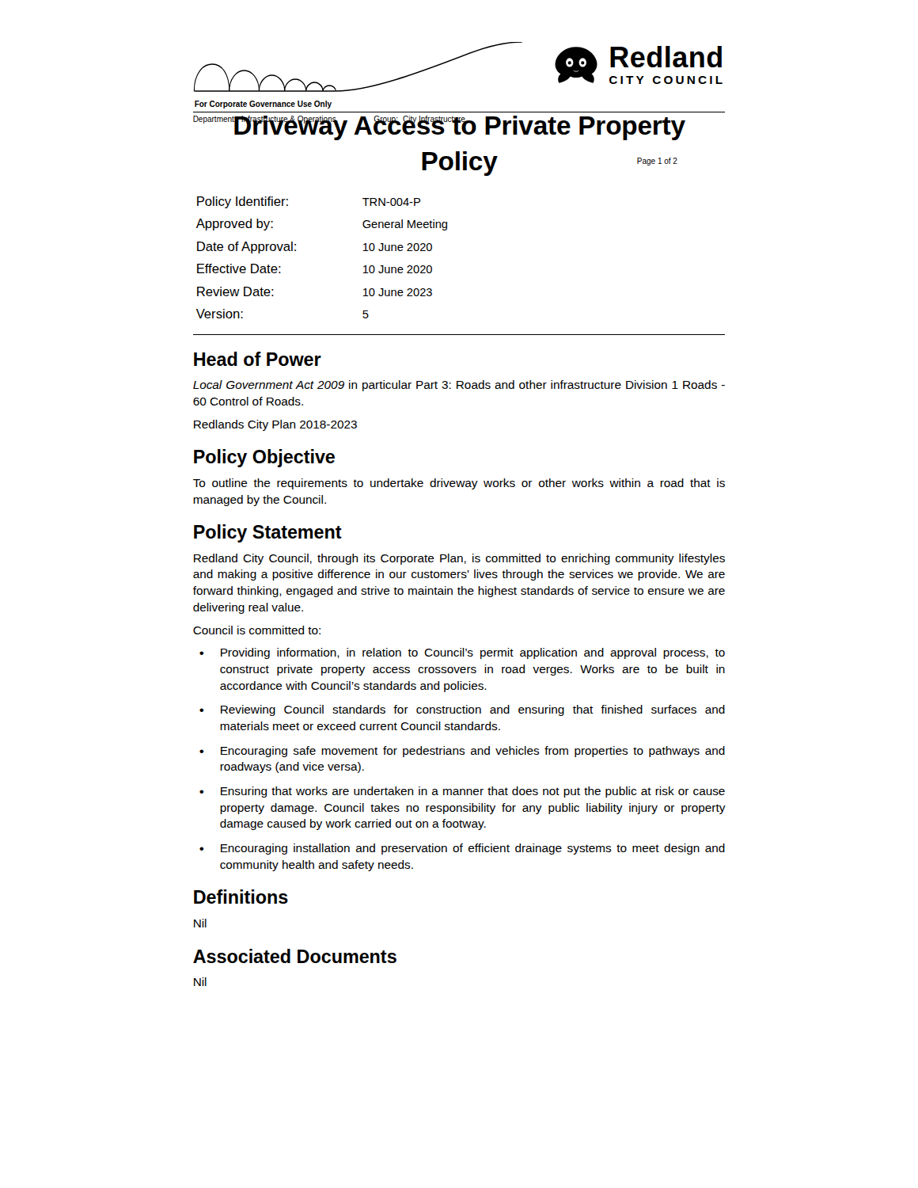Redland CITY COUNCIL
Driveway Access to Private Property Policy
| Policy Identifier: | TRN-004-P |
| Approved by: | General Meeting |
| Date of Approval: | 10 June 2020 |
| Effective Date: | 10 June 2020 |
| Review Date: | 10 June 2023 |
| Version: | 5 |
Head of Power
Local Government Act 2009 in particular Part 3: Roads and other infrastructure Division 1 Roads - 60 Control of Roads.
Redlands City Plan 2018-2023
Policy Objective
To outline the requirements to undertake driveway works or other works within a road that is managed by the Council.
Policy Statement
Redland City Council, through its Corporate Plan, is committed to enriching community lifestyles and making a positive difference in our customers’ lives through the services we provide. We are forward thinking, engaged and strive to maintain the highest standards of service to ensure we are delivering real value.
Council is committed to:
Providing information, in relation to Council’s permit application and approval process, to construct private property access crossovers in road verges. Works are to be built in accordance with Council’s standards and policies.
Reviewing Council standards for construction and ensuring that finished surfaces and materials meet or exceed current Council standards.
Encouraging safe movement for pedestrians and vehicles from properties to pathways and roadways (and vice versa).
Ensuring that works are undertaken in a manner that does not put the public at risk or cause property damage. Council takes no responsibility for any public liability injury or property damage caused by work carried out on a footway.
Encouraging installation and preservation of efficient drainage systems to meet design and community health and safety needs.
Definitions
Nil
Associated Documents
Nil
For Corporate Governance Use Only
Department: Infrastructure & Operations
Group: City Infrastructure
Page 1 of 2